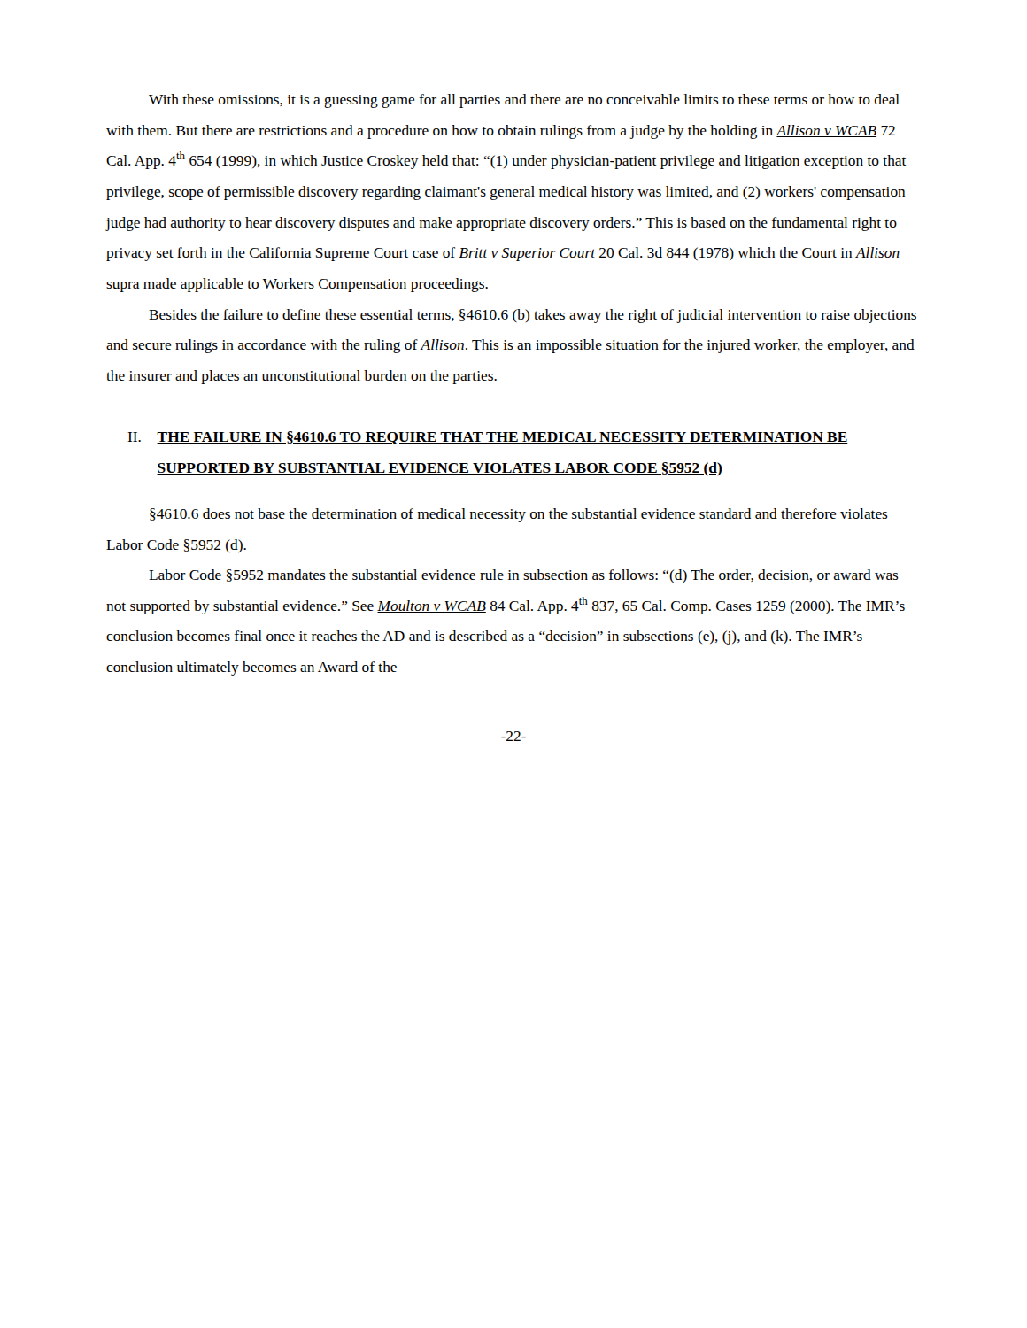With these omissions, it is a guessing game for all parties and there are no conceivable limits to these terms or how to deal with them. But there are restrictions and a procedure on how to obtain rulings from a judge by the holding in Allison v WCAB 72 Cal. App. 4th 654 (1999), in which Justice Croskey held that: “(1) under physician-patient privilege and litigation exception to that privilege, scope of permissible discovery regarding claimant's general medical history was limited, and (2) workers' compensation judge had authority to hear discovery disputes and make appropriate discovery orders.” This is based on the fundamental right to privacy set forth in the California Supreme Court case of Britt v Superior Court 20 Cal. 3d 844 (1978) which the Court in Allison supra made applicable to Workers Compensation proceedings.
Besides the failure to define these essential terms, §4610.6 (b) takes away the right of judicial intervention to raise objections and secure rulings in accordance with the ruling of Allison. This is an impossible situation for the injured worker, the employer, and the insurer and places an unconstitutional burden on the parties.
II.
THE FAILURE IN §4610.6 TO REQUIRE THAT THE MEDICAL NECESSITY DETERMINATION BE SUPPORTED BY SUBSTANTIAL EVIDENCE VIOLATES LABOR CODE §5952 (d)
§4610.6 does not base the determination of medical necessity on the substantial evidence standard and therefore violates Labor Code §5952 (d).
Labor Code §5952 mandates the substantial evidence rule in subsection as follows: “(d) The order, decision, or award was not supported by substantial evidence.” See Moulton v WCAB 84 Cal. App. 4th 837, 65 Cal. Comp. Cases 1259 (2000). The IMR’s conclusion becomes final once it reaches the AD and is described as a “decision” in subsections (e), (j), and (k). The IMR’s conclusion ultimately becomes an Award of the
-22-